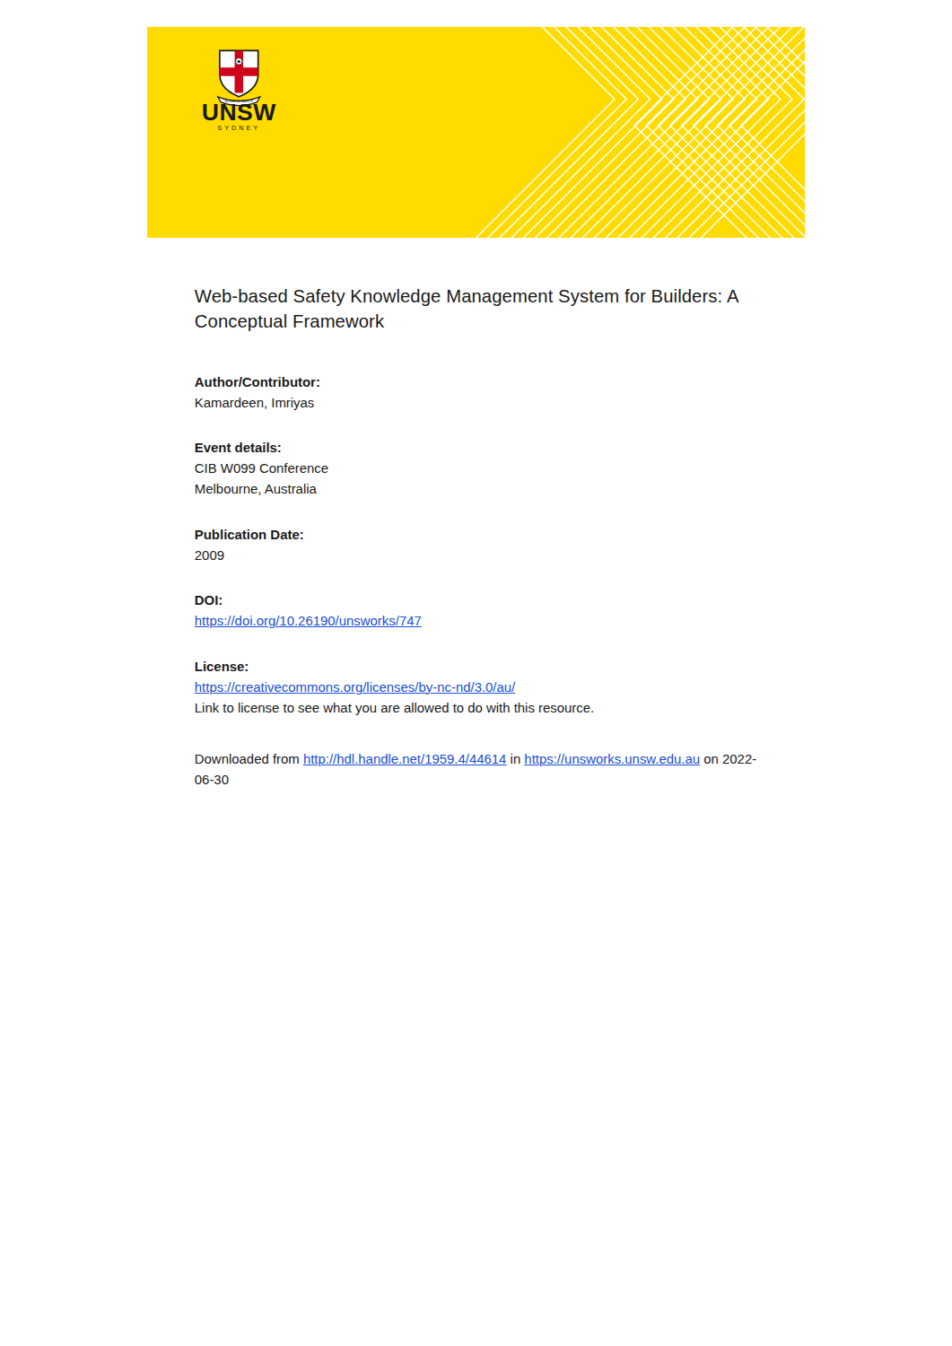UNSW Sydney MANU ET MENTE UNSW SYDNEY
Web-based Safety Knowledge Management System for Builders: A Conceptual Framework
Author/Contributor:
Kamardeen, Imriyas
Event details:
CIB W099 Conference
Melbourne, Australia
Publication Date:
2009
DOI:
https://doi.org/10.26190/unsworks/747
License:
https://creativecommons.org/licenses/by-nc-nd/3.0/au/
Link to license to see what you are allowed to do with this resource.
Downloaded from http://hdl.handle.net/1959.4/44614 in https://unsworks.unsw.edu.au on 2022-06-30